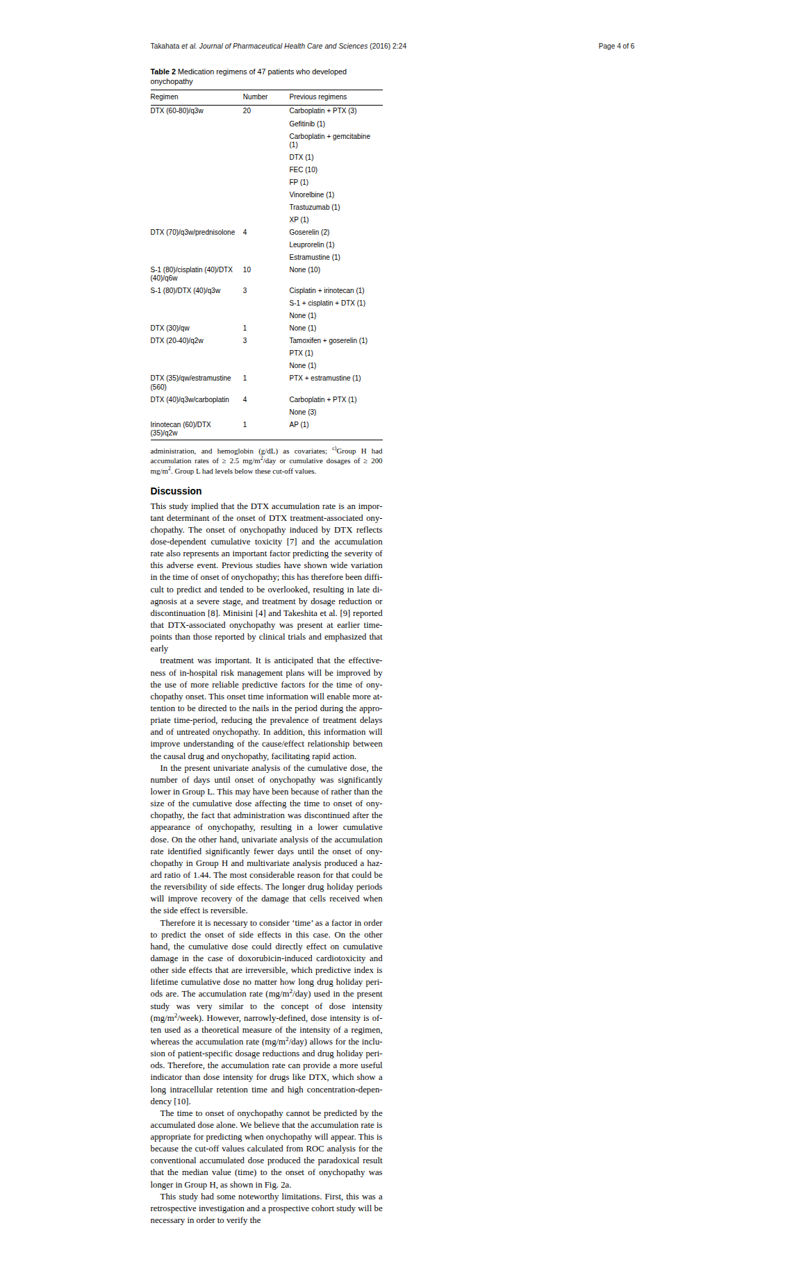Takahata et al. Journal of Pharmaceutical Health Care and Sciences (2016) 2:24
Page 4 of 6
Table 2 Medication regimens of 47 patients who developed onychopathy
| Regimen | Number | Previous regimens |
| --- | --- | --- |
| DTX (60-80)/q3w | 20 | Carboplatin + PTX (3) |
| | | Gefitinib (1) |
| | | Carboplatin + gemcitabine (1) |
| | | DTX (1) |
| | | FEC (10) |
| | | FP (1) |
| | | Vinorelbine (1) |
| | | Trastuzumab (1) |
| | | XP (1) |
| DTX (70)/q3w/prednisolone | 4 | Goserelin (2) |
| | | Leuprorelin (1) |
| | | Estramustine (1) |
| S-1 (80)/cisplatin (40)/DTX (40)/q6w | 10 | None (10) |
| S-1 (80)/DTX (40)/q3w | 3 | Cisplatin + irinotecan (1) |
| | | S-1 + cisplatin + DTX (1) |
| | | None (1) |
| DTX (30)/qw | 1 | None (1) |
| DTX (20-40)/q2w | 3 | Tamoxifen + goserelin (1) |
| | | PTX (1) |
| | | None (1) |
| DTX (35)/qw/estramustine (560) | 1 | PTX + estramustine (1) |
| DTX (40)/q3w/carboplatin | 4 | Carboplatin + PTX (1) |
| | | None (3) |
| Irinotecan (60)/DTX (35)/q2w | 1 | AP (1) |
administration, and hemoglobin (g/dL) as covariates; c)Group H had accumulation rates of ≥ 2.5 mg/m2/day or cumulative dosages of ≥ 200 mg/m2. Group L had levels below these cut-off values.
Discussion
This study implied that the DTX accumulation rate is an important determinant of the onset of DTX treatment-associated onychopathy. The onset of onychopathy induced by DTX reflects dose-dependent cumulative toxicity [7] and the accumulation rate also represents an important factor predicting the severity of this adverse event. Previous studies have shown wide variation in the time of onset of onychopathy; this has therefore been difficult to predict and tended to be overlooked, resulting in late diagnosis at a severe stage, and treatment by dosage reduction or discontinuation [8]. Minisini [4] and Takeshita et al. [9] reported that DTX-associated onychopathy was present at earlier time-points than those reported by clinical trials and emphasized that early
treatment was important. It is anticipated that the effectiveness of in-hospital risk management plans will be improved by the use of more reliable predictive factors for the time of onychopathy onset. This onset time information will enable more attention to be directed to the nails in the period during the appropriate time-period, reducing the prevalence of treatment delays and of untreated onychopathy. In addition, this information will improve understanding of the cause/effect relationship between the causal drug and onychopathy, facilitating rapid action.
In the present univariate analysis of the cumulative dose, the number of days until onset of onychopathy was significantly lower in Group L. This may have been because of rather than the size of the cumulative dose affecting the time to onset of onychopathy, the fact that administration was discontinued after the appearance of onychopathy, resulting in a lower cumulative dose. On the other hand, univariate analysis of the accumulation rate identified significantly fewer days until the onset of onychopathy in Group H and multivariate analysis produced a hazard ratio of 1.44. The most considerable reason for that could be the reversibility of side effects. The longer drug holiday periods will improve recovery of the damage that cells received when the side effect is reversible.
Therefore it is necessary to consider ‘time’ as a factor in order to predict the onset of side effects in this case. On the other hand, the cumulative dose could directly effect on cumulative damage in the case of doxorubicin-induced cardiotoxicity and other side effects that are irreversible, which predictive index is lifetime cumulative dose no matter how long drug holiday periods are. The accumulation rate (mg/m2/day) used in the present study was very similar to the concept of dose intensity (mg/m2/week). However, narrowly-defined, dose intensity is often used as a theoretical measure of the intensity of a regimen, whereas the accumulation rate (mg/m2/day) allows for the inclusion of patient-specific dosage reductions and drug holiday periods. Therefore, the accumulation rate can provide a more useful indicator than dose intensity for drugs like DTX, which show a long intracellular retention time and high concentration-dependency [10].
The time to onset of onychopathy cannot be predicted by the accumulated dose alone. We believe that the accumulation rate is appropriate for predicting when onychopathy will appear. This is because the cut-off values calculated from ROC analysis for the conventional accumulated dose produced the paradoxical result that the median value (time) to the onset of onychopathy was longer in Group H, as shown in Fig. 2a.
This study had some noteworthy limitations. First, this was a retrospective investigation and a prospective cohort study will be necessary in order to verify the